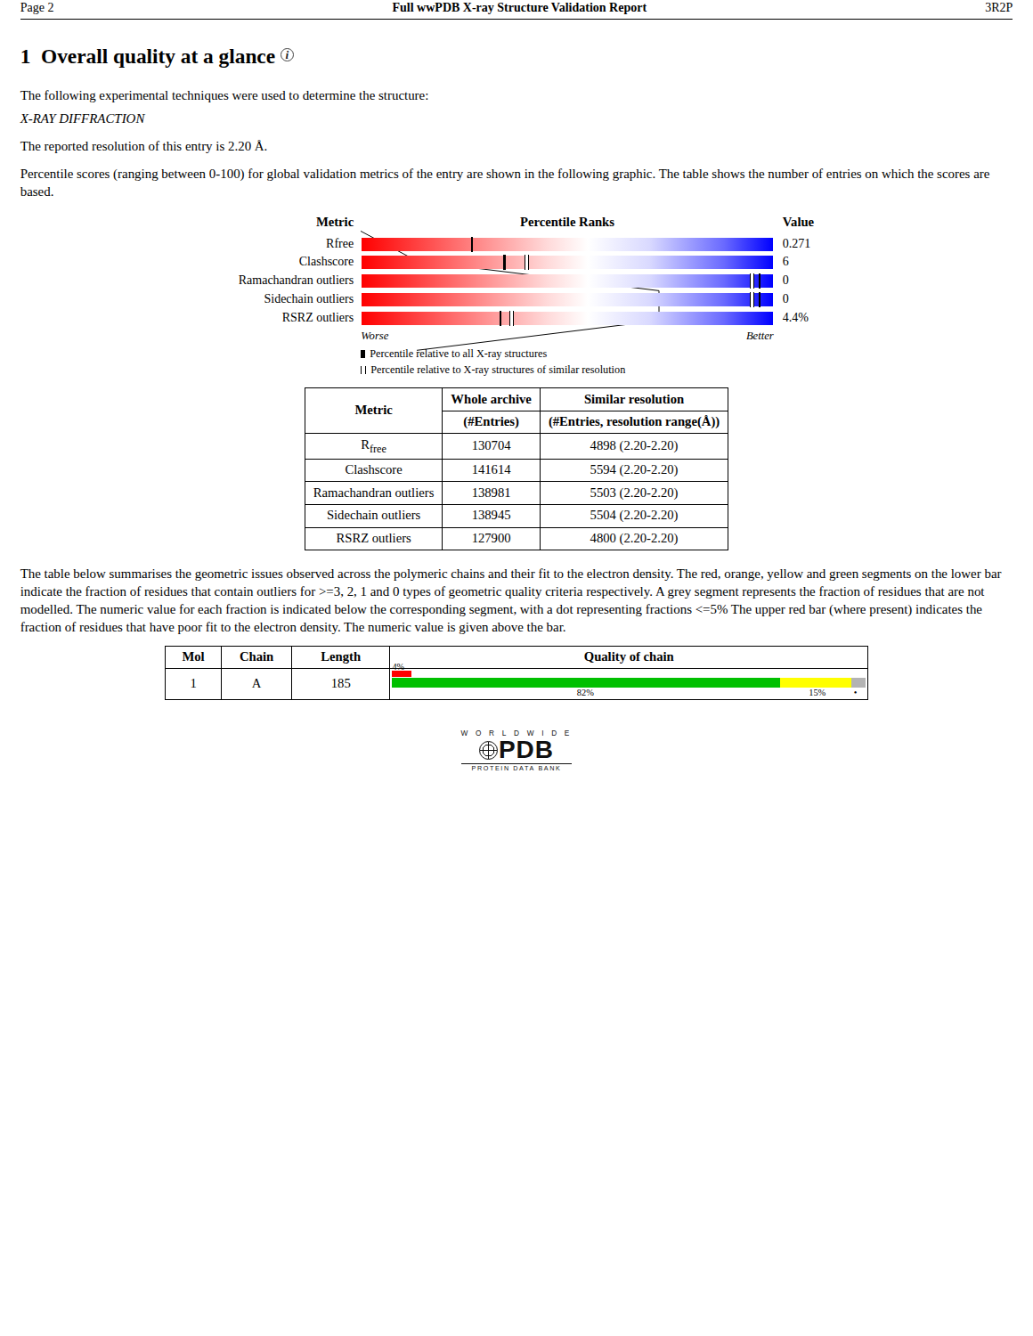Page 2
Full wwPDB X-ray Structure Validation Report
3R2P
1 Overall quality at a glance i
The following experimental techniques were used to determine the structure:
X-RAY DIFFRACTION
The reported resolution of this entry is 2.20 Å.
Percentile scores (ranging between 0-100) for global validation metrics of the entry are shown in the following graphic. The table shows the number of entries on which the scores are based.
| Metric | Percentile Ranks | Value |
| --- | --- | --- |
| Rfree | | 0.271 |
| Clashscore | | 6 |
| Ramachandran outliers | | 0 |
| Sidechain outliers | | 0 |
| RSRZ outliers | | 4.4% |
Worse Better
Percentile relative to all X-ray structures
Percentile relative to X-ray structures of similar resolution
| Metric | Whole archive | Similar resolution |
| --- | --- | --- |
| (#Entries) | (#Entries, resolution range(Å)) |
| R free | 130704 | 4898 (2.20-2.20) |
| Clashscore | 141614 | 5594 (2.20-2.20) |
| Ramachandran outliers | 138981 | 5503 (2.20-2.20) |
| Sidechain outliers | 138945 | 5504 (2.20-2.20) |
| RSRZ outliers | 127900 | 4800 (2.20-2.20) |
The table below summarises the geometric issues observed across the polymeric chains and their fit to the electron density. The red, orange, yellow and green segments on the lower bar indicate the fraction of residues that contain outliers for >=3, 2, 1 and 0 types of geometric quality criteria respectively. A grey segment represents the fraction of residues that are not modelled. The numeric value for each fraction is indicated below the corresponding segment, with a dot representing fractions <=5% The upper red bar (where present) indicates the fraction of residues that have poor fit to the electron density. The numeric value is given above the bar.
| Mol | Chain | Length | Quality of chain |
| --- | --- | --- | --- |
| 1 | A | 185 | 4% 82% 15% • |
W O R L D W I D E
PDB
PROTEIN DATA BANK